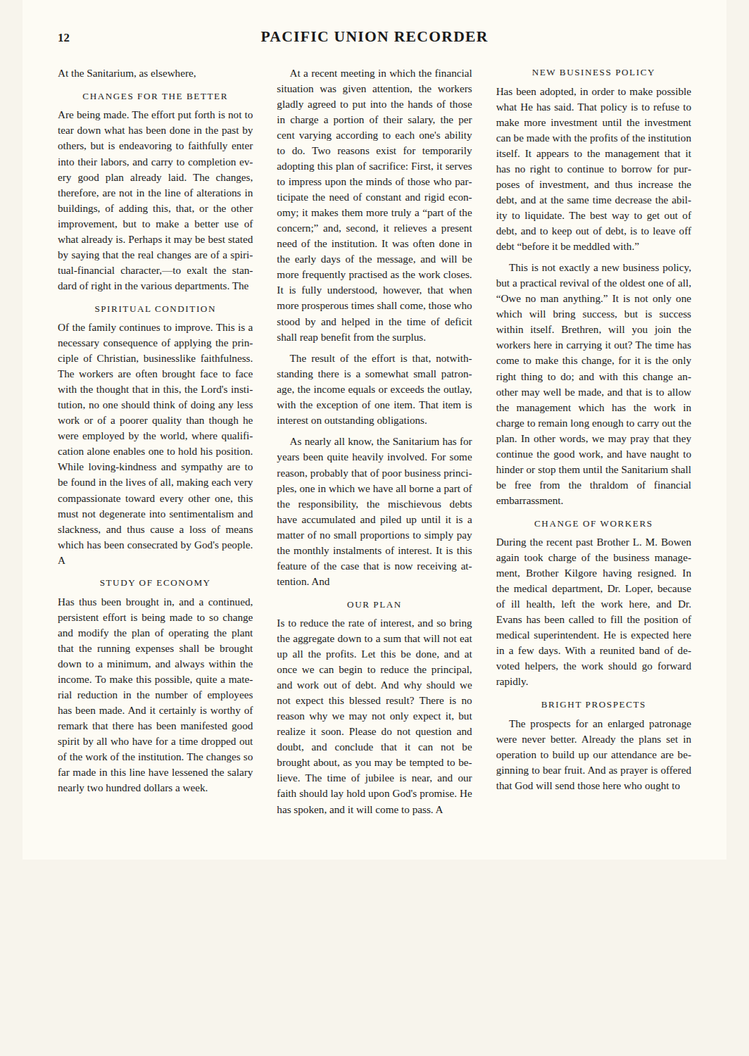12
PACIFIC UNION RECORDER
At the Sanitarium, as elsewhere,
Changes for the Better
Are being made. The effort put forth is not to tear down what has been done in the past by others, but is endeavoring to faithfully enter into their labors, and carry to completion every good plan already laid. The changes, therefore, are not in the line of alterations in buildings, of adding this, that, or the other improvement, but to make a better use of what already is. Perhaps it may be best stated by saying that the real changes are of a spiritual-financial character,—to exalt the standard of right in the various departments. The
Spiritual Condition
Of the family continues to improve. This is a necessary consequence of applying the principle of Christian, businesslike faithfulness. The workers are often brought face to face with the thought that in this, the Lord's institution, no one should think of doing any less work or of a poorer quality than though he were employed by the world, where qualification alone enables one to hold his position. While loving-kindness and sympathy are to be found in the lives of all, making each very compassionate toward every other one, this must not degenerate into sentimentalism and slackness, and thus cause a loss of means which has been consecrated by God's people. A
Study of Economy
Has thus been brought in, and a continued, persistent effort is being made to so change and modify the plan of operating the plant that the running expenses shall be brought down to a minimum, and always within the income. To make this possible, quite a material reduction in the number of employees has been made. And it certainly is worthy of remark that there has been manifested good spirit by all who have for a time dropped out of the work of the institution. The changes so far made in this line have lessened the salary nearly two hundred dollars a week.
At a recent meeting in which the financial situation was given attention, the workers gladly agreed to put into the hands of those in charge a portion of their salary, the per cent varying according to each one's ability to do. Two reasons exist for temporarily adopting this plan of sacrifice: First, it serves to impress upon the minds of those who participate the need of constant and rigid economy; it makes them more truly a “part of the concern;” and, second, it relieves a present need of the institution. It was often done in the early days of the message, and will be more frequently practised as the work closes. It is fully understood, however, that when more prosperous times shall come, those who stood by and helped in the time of deficit shall reap benefit from the surplus.
The result of the effort is that, notwithstanding there is a somewhat small patronage, the income equals or exceeds the outlay, with the exception of one item. That item is interest on outstanding obligations.
As nearly all know, the Sanitarium has for years been quite heavily involved. For some reason, probably that of poor business principles, one in which we have all borne a part of the responsibility, the mischievous debts have accumulated and piled up until it is a matter of no small proportions to simply pay the monthly instalments of interest. It is this feature of the case that is now receiving attention. And
Our Plan
Is to reduce the rate of interest, and so bring the aggregate down to a sum that will not eat up all the profits. Let this be done, and at once we can begin to reduce the principal, and work out of debt. And why should we not expect this blessed result? There is no reason why we may not only expect it, but realize it soon. Please do not question and doubt, and conclude that it can not be brought about, as you may be tempted to believe. The time of jubilee is near, and our faith should lay hold upon God's promise. He has spoken, and it will come to pass. A
New Business Policy
Has been adopted, in order to make possible what He has said. That policy is to refuse to make more investment until the investment can be made with the profits of the institution itself. It appears to the management that it has no right to continue to borrow for purposes of investment, and thus increase the debt, and at the same time decrease the ability to liquidate. The best way to get out of debt, and to keep out of debt, is to leave off debt “before it be meddled with.”
This is not exactly a new business policy, but a practical revival of the oldest one of all, “Owe no man anything.” It is not only one which will bring success, but is success within itself. Brethren, will you join the workers here in carrying it out? The time has come to make this change, for it is the only right thing to do; and with this change another may well be made, and that is to allow the management which has the work in charge to remain long enough to carry out the plan. In other words, we may pray that they continue the good work, and have naught to hinder or stop them until the Sanitarium shall be free from the thraldom of financial embarrassment.
Change of Workers
During the recent past Brother L. M. Bowen again took charge of the business management, Brother Kilgore having resigned. In the medical department, Dr. Loper, because of ill health, left the work here, and Dr. Evans has been called to fill the position of medical superintendent. He is expected here in a few days. With a reunited band of devoted helpers, the work should go forward rapidly.
Bright Prospects
The prospects for an enlarged patronage were never better. Already the plans set in operation to build up our attendance are beginning to bear fruit. And as prayer is offered that God will send those here who ought to